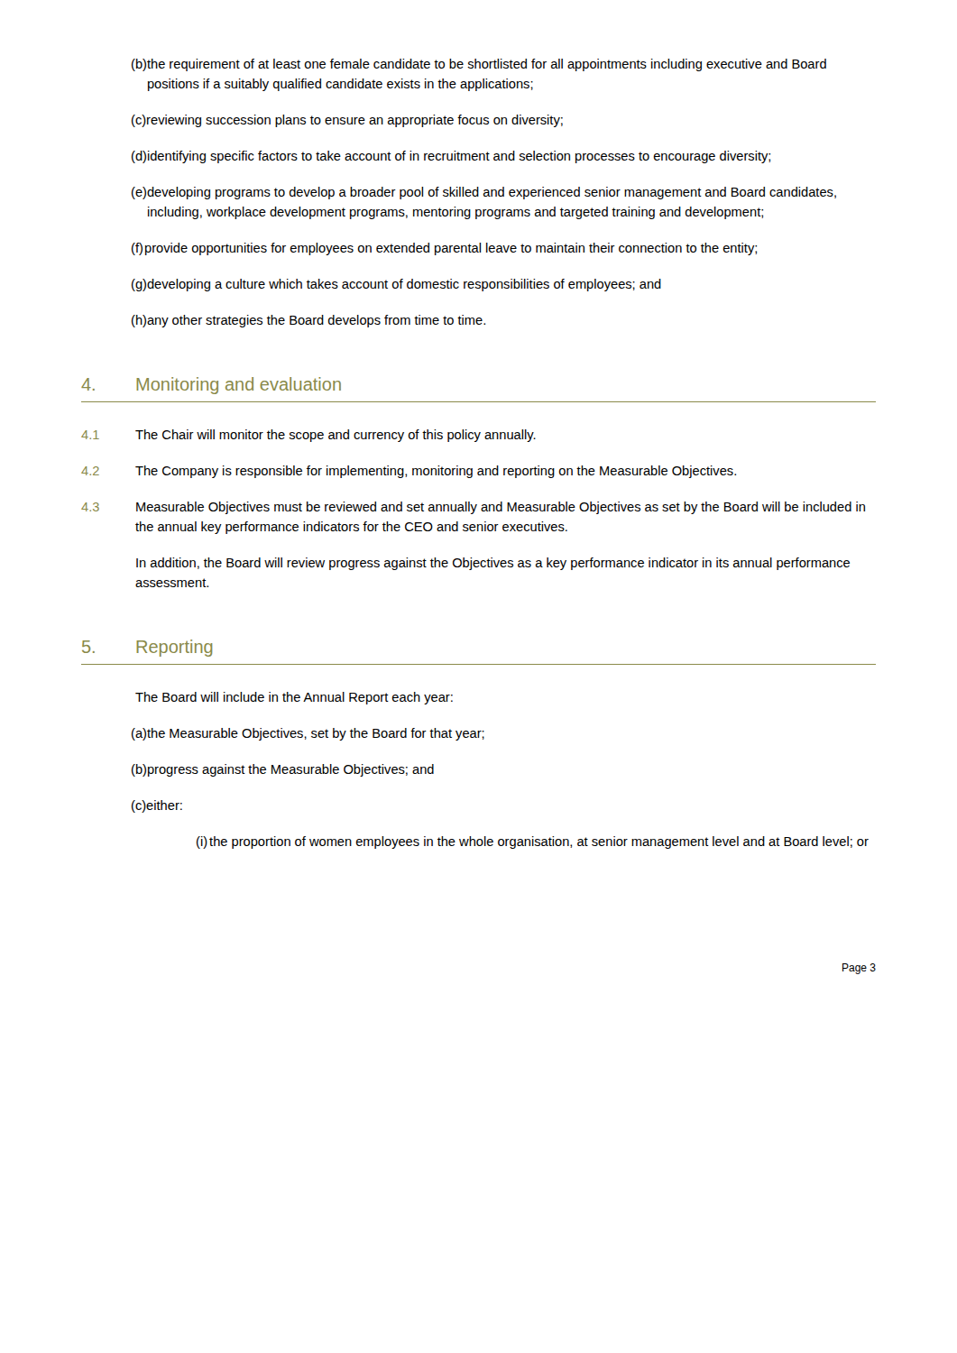(b) the requirement of at least one female candidate to be shortlisted for all appointments including executive and Board positions if a suitably qualified candidate exists in the applications;
(c) reviewing succession plans to ensure an appropriate focus on diversity;
(d) identifying specific factors to take account of in recruitment and selection processes to encourage diversity;
(e) developing programs to develop a broader pool of skilled and experienced senior management and Board candidates, including, workplace development programs, mentoring programs and targeted training and development;
(f) provide opportunities for employees on extended parental leave to maintain their connection to the entity;
(g) developing a culture which takes account of domestic responsibilities of employees; and
(h) any other strategies the Board develops from time to time.
4. Monitoring and evaluation
4.1 The Chair will monitor the scope and currency of this policy annually.
4.2 The Company is responsible for implementing, monitoring and reporting on the Measurable Objectives.
4.3 Measurable Objectives must be reviewed and set annually and Measurable Objectives as set by the Board will be included in the annual key performance indicators for the CEO and senior executives.
In addition, the Board will review progress against the Objectives as a key performance indicator in its annual performance assessment.
5. Reporting
The Board will include in the Annual Report each year:
(a) the Measurable Objectives, set by the Board for that year;
(b) progress against the Measurable Objectives; and
(c) either:
(i) the proportion of women employees in the whole organisation, at senior management level and at Board level; or
Page 3